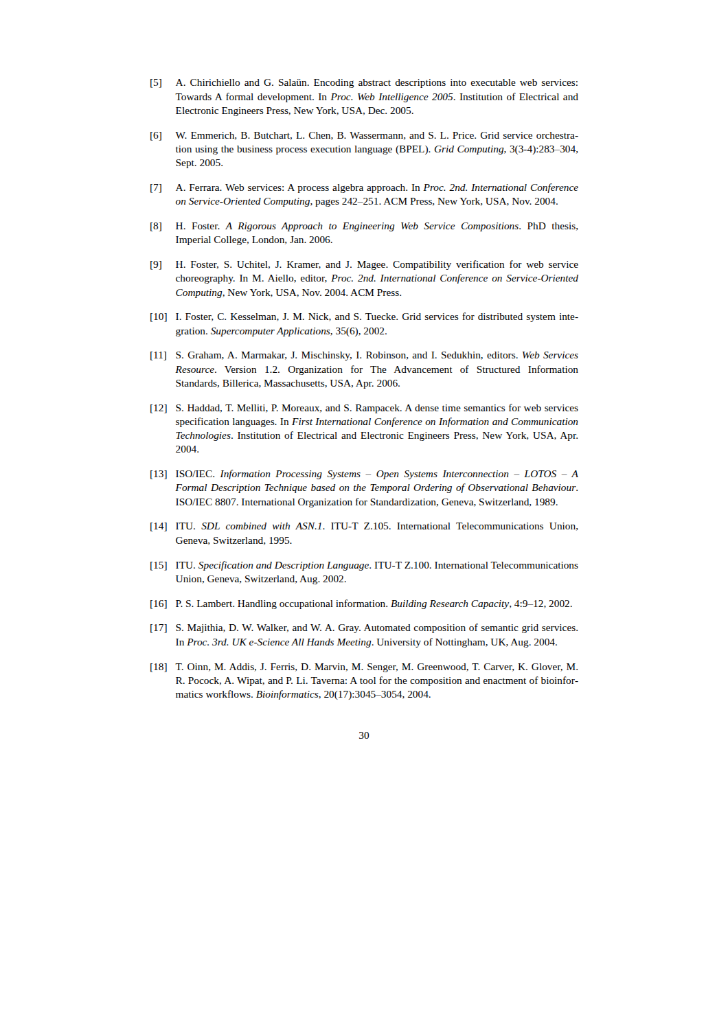[5] A. Chirichiello and G. Salaün. Encoding abstract descriptions into executable web services: Towards A formal development. In Proc. Web Intelligence 2005. Institution of Electrical and Electronic Engineers Press, New York, USA, Dec. 2005.
[6] W. Emmerich, B. Butchart, L. Chen, B. Wassermann, and S. L. Price. Grid service orchestration using the business process execution language (BPEL). Grid Computing, 3(3-4):283–304, Sept. 2005.
[7] A. Ferrara. Web services: A process algebra approach. In Proc. 2nd. International Conference on Service-Oriented Computing, pages 242–251. ACM Press, New York, USA, Nov. 2004.
[8] H. Foster. A Rigorous Approach to Engineering Web Service Compositions. PhD thesis, Imperial College, London, Jan. 2006.
[9] H. Foster, S. Uchitel, J. Kramer, and J. Magee. Compatibility verification for web service choreography. In M. Aiello, editor, Proc. 2nd. International Conference on Service-Oriented Computing, New York, USA, Nov. 2004. ACM Press.
[10] I. Foster, C. Kesselman, J. M. Nick, and S. Tuecke. Grid services for distributed system integration. Supercomputer Applications, 35(6), 2002.
[11] S. Graham, A. Marmakar, J. Mischinsky, I. Robinson, and I. Sedukhin, editors. Web Services Resource. Version 1.2. Organization for The Advancement of Structured Information Standards, Billerica, Massachusetts, USA, Apr. 2006.
[12] S. Haddad, T. Melliti, P. Moreaux, and S. Rampacek. A dense time semantics for web services specification languages. In First International Conference on Information and Communication Technologies. Institution of Electrical and Electronic Engineers Press, New York, USA, Apr. 2004.
[13] ISO/IEC. Information Processing Systems – Open Systems Interconnection – LOTOS – A Formal Description Technique based on the Temporal Ordering of Observational Behaviour. ISO/IEC 8807. International Organization for Standardization, Geneva, Switzerland, 1989.
[14] ITU. SDL combined with ASN.1. ITU-T Z.105. International Telecommunications Union, Geneva, Switzerland, 1995.
[15] ITU. Specification and Description Language. ITU-T Z.100. International Telecommunications Union, Geneva, Switzerland, Aug. 2002.
[16] P. S. Lambert. Handling occupational information. Building Research Capacity, 4:9–12, 2002.
[17] S. Majithia, D. W. Walker, and W. A. Gray. Automated composition of semantic grid services. In Proc. 3rd. UK e-Science All Hands Meeting. University of Nottingham, UK, Aug. 2004.
[18] T. Oinn, M. Addis, J. Ferris, D. Marvin, M. Senger, M. Greenwood, T. Carver, K. Glover, M. R. Pocock, A. Wipat, and P. Li. Taverna: A tool for the composition and enactment of bioinformatics workflows. Bioinformatics, 20(17):3045–3054, 2004.
30